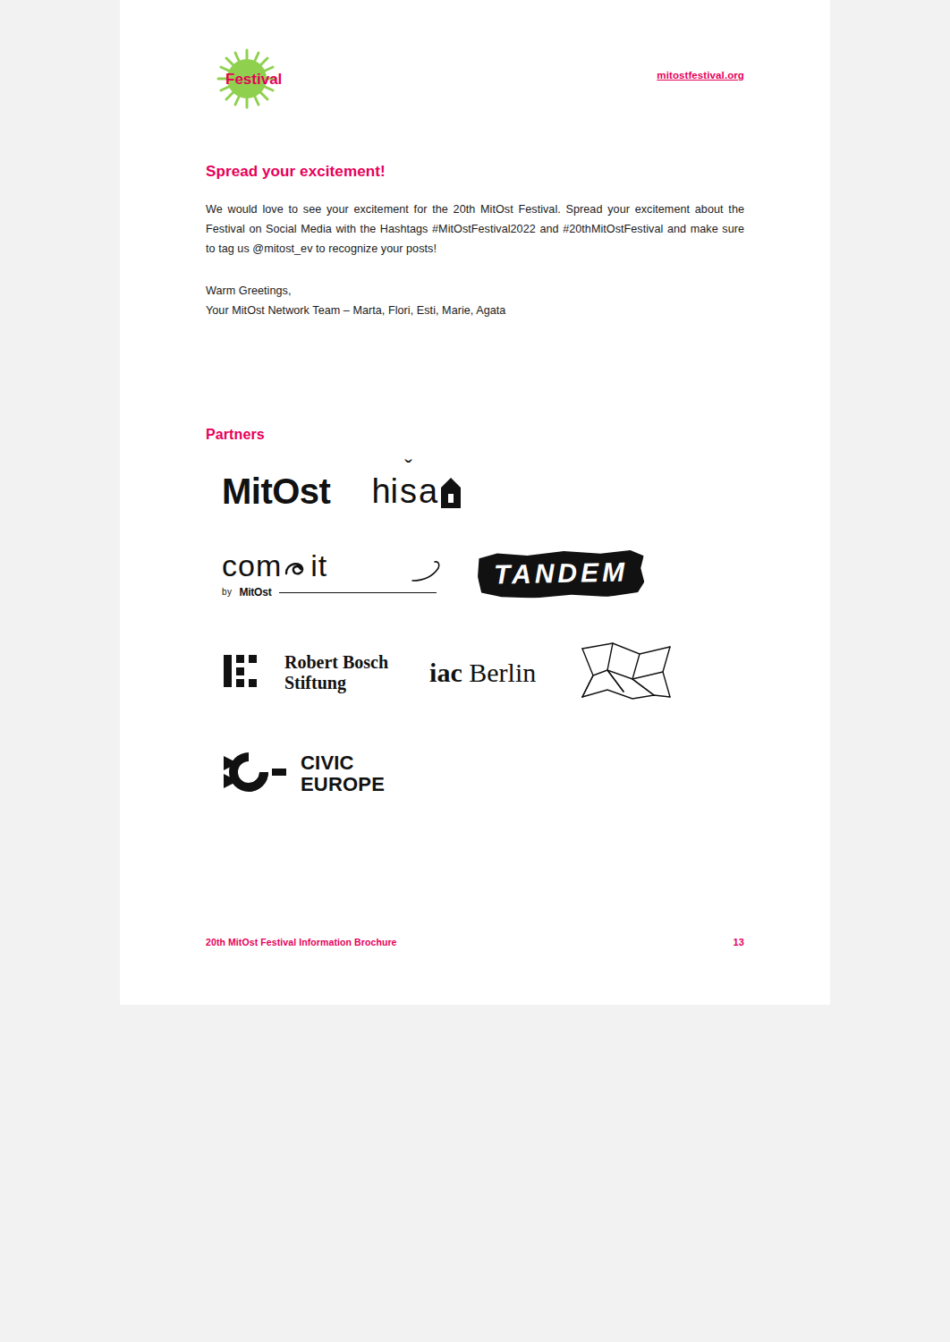Festival
mitostfestival.org
Spread your excitement!
We would love to see your excitement for the 20th MitOst Festival. Spread your excitement about the Festival on Social Media with the Hashtags #MitOstFestival2022 and #20thMitOstFestival and make sure to tag us @mitost_ev to recognize your posts!
Warm Greetings, Your MitOst Network Team – Marta, Flori, Esti, Marie, Agata
Partners
MitOst
hi sa
com it
by MitOst
TANDEM
Robert Bosch
Stiftung
iac Berlin
CIVIC
EUROPE
20th MitOst Festival Information Brochure 13